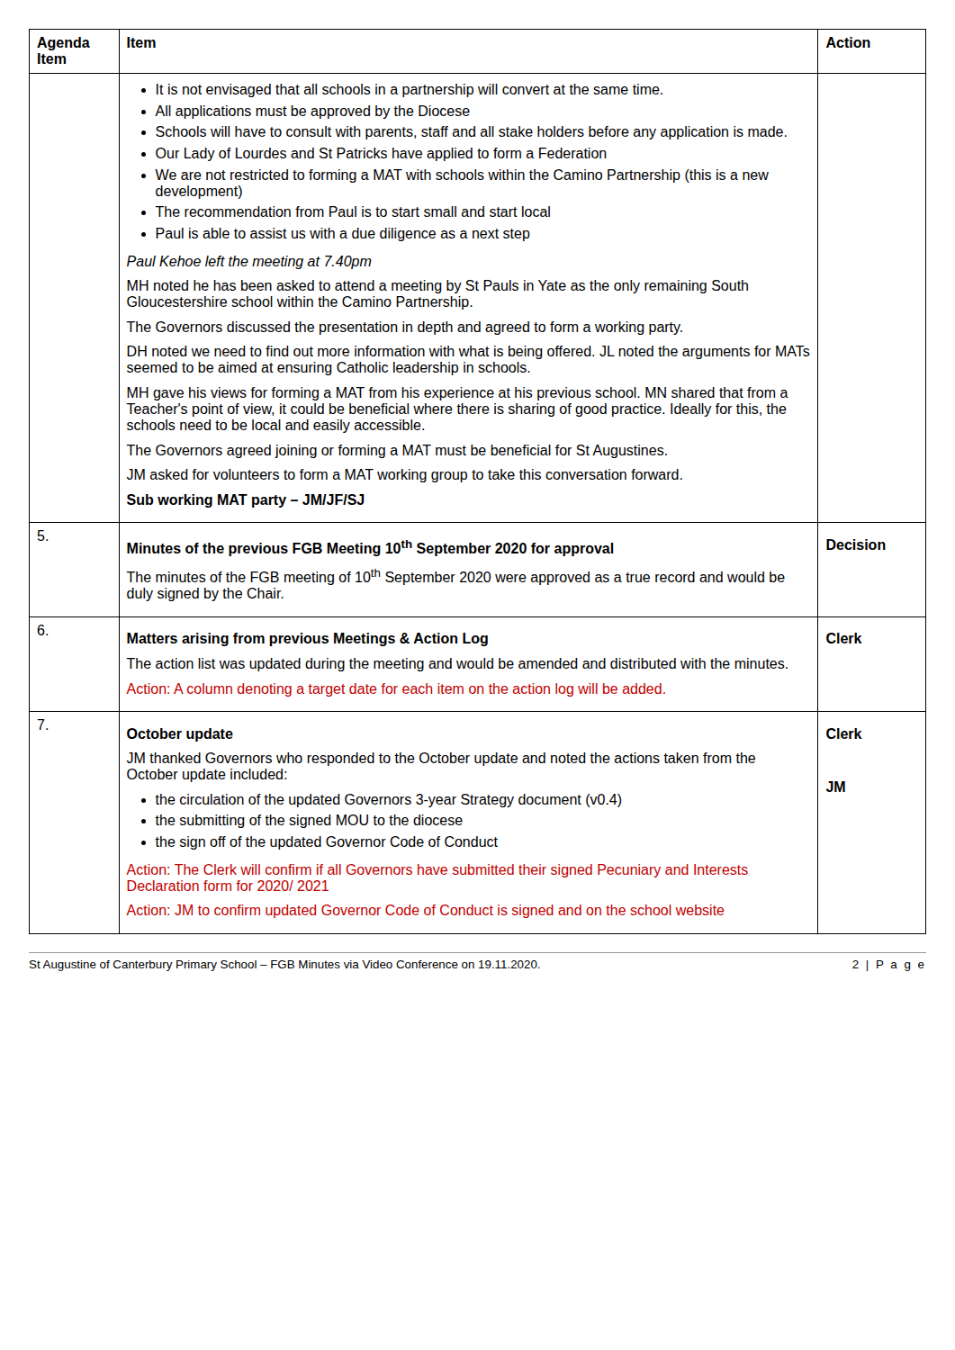| Agenda Item | Item | Action |
| --- | --- | --- |
| | It is not envisaged that all schools in a partnership will convert at the same time. All applications must be approved by the Diocese Schools will have to consult with parents, staff and all stake holders before any application is made. Our Lady of Lourdes and St Patricks have applied to form a Federation We are not restricted to forming a MAT with schools within the Camino Partnership (this is a new development) The recommendation from Paul is to start small and start local Paul is able to assist us with a due diligence as a next step Paul Kehoe left the meeting at 7.40pm MH noted he has been asked to attend a meeting by St Pauls in Yate as the only remaining South Gloucestershire school within the Camino Partnership. The Governors discussed the presentation in depth and agreed to form a working party. DH noted we need to find out more information with what is being offered. JL noted the arguments for MATs seemed to be aimed at ensuring Catholic leadership in schools. MH gave his views for forming a MAT from his experience at his previous school. MN shared that from a Teacher's point of view, it could be beneficial where there is sharing of good practice. Ideally for this, the schools need to be local and easily accessible. The Governors agreed joining or forming a MAT must be beneficial for St Augustines. JM asked for volunteers to form a MAT working group to take this conversation forward. Sub working MAT party – JM/JF/SJ | |
| 5. | Minutes of the previous FGB Meeting 10 th September 2020 for approval The minutes of the FGB meeting of 10 th September 2020 were approved as a true record and would be duly signed by the Chair. | Decision |
| 6. | Matters arising from previous Meetings & Action Log The action list was updated during the meeting and would be amended and distributed with the minutes. Action: A column denoting a target date for each item on the action log will be added. | Clerk |
| 7. | October update JM thanked Governors who responded to the October update and noted the actions taken from the October update included: the circulation of the updated Governors 3-year Strategy document (v0.4) the submitting of the signed MOU to the diocese the sign off of the updated Governor Code of Conduct Action: The Clerk will confirm if all Governors have submitted their signed Pecuniary and Interests Declaration form for 2020/ 2021 Action: JM to confirm updated Governor Code of Conduct is signed and on the school website | Clerk JM |
St Augustine of Canterbury Primary School – FGB Minutes via Video Conference on 19.11.2020. 2 | P a g e